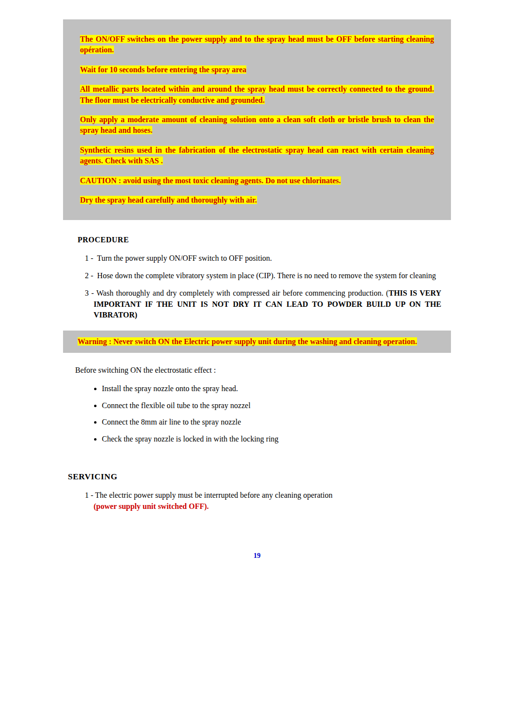The ON/OFF switches on the power supply and to the spray head must be OFF before starting cleaning opération.
Wait for 10 seconds before entering the spray area
All metallic parts located within and around the spray head must be correctly connected to the ground. The floor must be electrically conductive and grounded.
Only apply a moderate amount of cleaning solution onto a clean soft cloth or bristle brush to clean the spray head and hoses.
Synthetic resins used in the fabrication of the electrostatic spray head can react with certain cleaning agents. Check with SAS .
CAUTION : avoid using the most toxic cleaning agents. Do not use chlorinates.
Dry the spray head carefully and thoroughly with air.
PROCEDURE
1 - Turn the power supply ON/OFF switch to OFF position.
2 - Hose down the complete vibratory system in place (CIP). There is no need to remove the system for cleaning
3 - Wash thoroughly and dry completely with compressed air before commencing production. (THIS IS VERY IMPORTANT IF THE UNIT IS NOT DRY IT CAN LEAD TO POWDER BUILD UP ON THE VIBRATOR)
Warning : Never switch ON the Electric power supply unit during the washing and cleaning operation.
Before switching ON the electrostatic effect :
Install the spray nozzle onto the spray head.
Connect the flexible oil tube to the spray nozzel
Connect the 8mm air line to the spray nozzle
Check the spray nozzle is locked in with the locking ring
SERVICING
1 - The electric power supply must be interrupted before any cleaning operation
(power supply unit switched OFF).
19